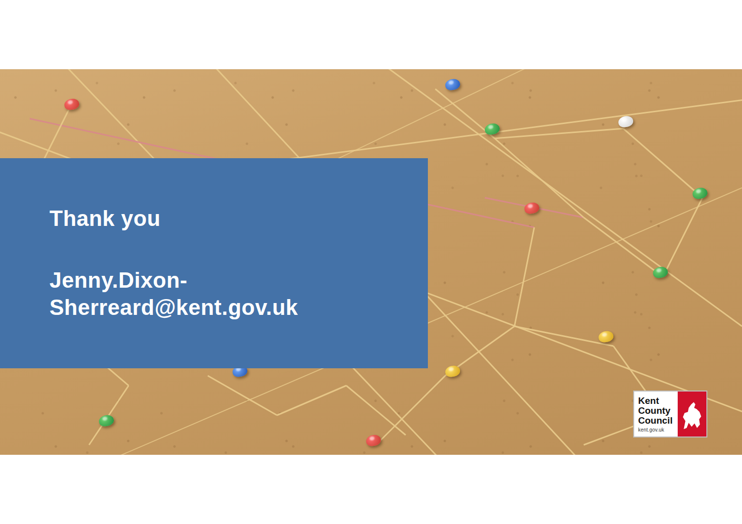Thank you
Jenny.Dixon-
Sherreard@kent.gov.uk
Kent County Council kent.gov.uk